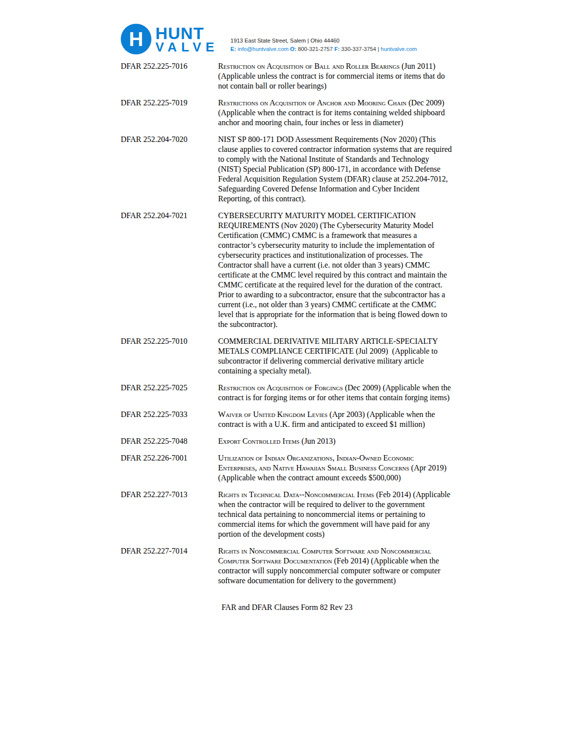H
HUNT VALVE
1913 East State Street, Salem | Ohio 44460
E: info@huntvalve.com O: 800-321-2757 F: 330-337-3754 | huntvalve.com
DFAR 252.225-7016
Restriction on Acquisition of Ball and Roller Bearings (Jun 2011) (Applicable unless the contract is for commercial items or items that do not contain ball or roller bearings)
DFAR 252.225-7019
Restrictions on Acquisition of Anchor and Mooring Chain (Dec 2009) (Applicable when the contract is for items containing welded shipboard anchor and mooring chain, four inches or less in diameter)
DFAR 252.204-7020
NIST SP 800-171 DOD Assessment Requirements (Nov 2020) (This clause applies to covered contractor information systems that are required to comply with the National Institute of Standards and Technology (NIST) Special Publication (SP) 800-171, in accordance with Defense Federal Acquisition Regulation System (DFAR) clause at 252.204-7012, Safeguarding Covered Defense Information and Cyber Incident Reporting, of this contract).
DFAR 252.204-7021
CYBERSECURITY MATURITY MODEL CERTIFICATION REQUIREMENTS (Nov 2020) (The Cybersecurity Maturity Model Certification (CMMC) CMMC is a framework that measures a contractor’s cybersecurity maturity to include the implementation of cybersecurity practices and institutionalization of processes. The Contractor shall have a current (i.e. not older than 3 years) CMMC certificate at the CMMC level required by this contract and maintain the CMMC certificate at the required level for the duration of the contract. Prior to awarding to a subcontractor, ensure that the subcontractor has a current (i.e., not older than 3 years) CMMC certificate at the CMMC level that is appropriate for the information that is being flowed down to the subcontractor).
DFAR 252.225-7010
COMMERCIAL DERIVATIVE MILITARY ARTICLE-SPECIALTY METALS COMPLIANCE CERTIFICATE (Jul 2009) (Applicable to subcontractor if delivering commercial derivative military article containing a specialty metal).
DFAR 252.225-7025
Restriction on Acquisition of Forgings (Dec 2009) (Applicable when the contract is for forging items or for other items that contain forging items)
DFAR 252.225-7033
Waiver of United Kingdom Levies (Apr 2003) (Applicable when the contract is with a U.K. firm and anticipated to exceed $1 million)
DFAR 252.225-7048
Export Controlled Items (Jun 2013)
DFAR 252.226-7001
Utilization of Indian Organizations, Indian-Owned Economic Enterprises, and Native Hawaiian Small Business Concerns (Apr 2019) (Applicable when the contract amount exceeds $500,000)
DFAR 252.227-7013
Rights in Technical Data--Noncommercial Items (Feb 2014) (Applicable when the contractor will be required to deliver to the government technical data pertaining to noncommercial items or pertaining to commercial items for which the government will have paid for any portion of the development costs)
DFAR 252.227-7014
Rights in Noncommercial Computer Software and Noncommercial Computer Software Documentation (Feb 2014) (Applicable when the contractor will supply noncommercial computer software or computer software documentation for delivery to the government)
FAR and DFAR Clauses Form 82 Rev 23